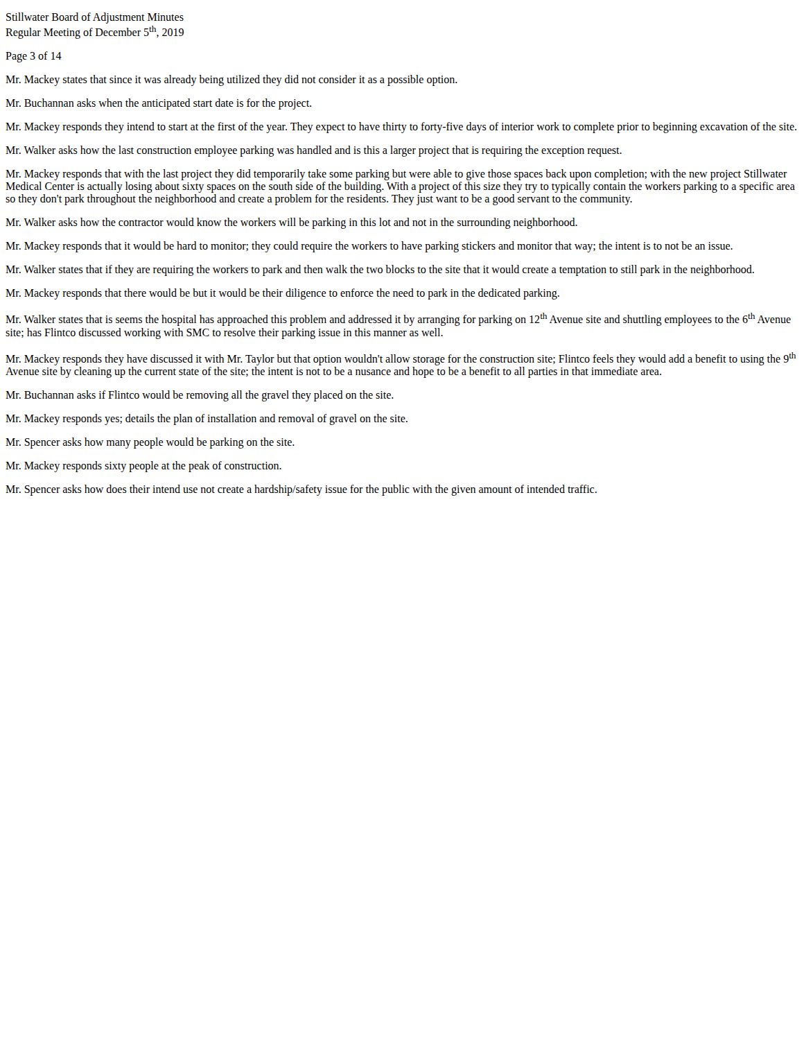Stillwater Board of Adjustment Minutes
Regular Meeting of December 5th, 2019
Page 3 of 14
Mr. Mackey states that since it was already being utilized they did not consider it as a possible option.
Mr. Buchannan asks when the anticipated start date is for the project.
Mr. Mackey responds they intend to start at the first of the year. They expect to have thirty to forty-five days of interior work to complete prior to beginning excavation of the site.
Mr. Walker asks how the last construction employee parking was handled and is this a larger project that is requiring the exception request.
Mr. Mackey responds that with the last project they did temporarily take some parking but were able to give those spaces back upon completion; with the new project Stillwater Medical Center is actually losing about sixty spaces on the south side of the building. With a project of this size they try to typically contain the workers parking to a specific area so they don't park throughout the neighborhood and create a problem for the residents. They just want to be a good servant to the community.
Mr. Walker asks how the contractor would know the workers will be parking in this lot and not in the surrounding neighborhood.
Mr. Mackey responds that it would be hard to monitor; they could require the workers to have parking stickers and monitor that way; the intent is to not be an issue.
Mr. Walker states that if they are requiring the workers to park and then walk the two blocks to the site that it would create a temptation to still park in the neighborhood.
Mr. Mackey responds that there would be but it would be their diligence to enforce the need to park in the dedicated parking.
Mr. Walker states that is seems the hospital has approached this problem and addressed it by arranging for parking on 12th Avenue site and shuttling employees to the 6th Avenue site; has Flintco discussed working with SMC to resolve their parking issue in this manner as well.
Mr. Mackey responds they have discussed it with Mr. Taylor but that option wouldn't allow storage for the construction site; Flintco feels they would add a benefit to using the 9th Avenue site by cleaning up the current state of the site; the intent is not to be a nusance and hope to be a benefit to all parties in that immediate area.
Mr. Buchannan asks if Flintco would be removing all the gravel they placed on the site.
Mr. Mackey responds yes; details the plan of installation and removal of gravel on the site.
Mr. Spencer asks how many people would be parking on the site.
Mr. Mackey responds sixty people at the peak of construction.
Mr. Spencer asks how does their intend use not create a hardship/safety issue for the public with the given amount of intended traffic.